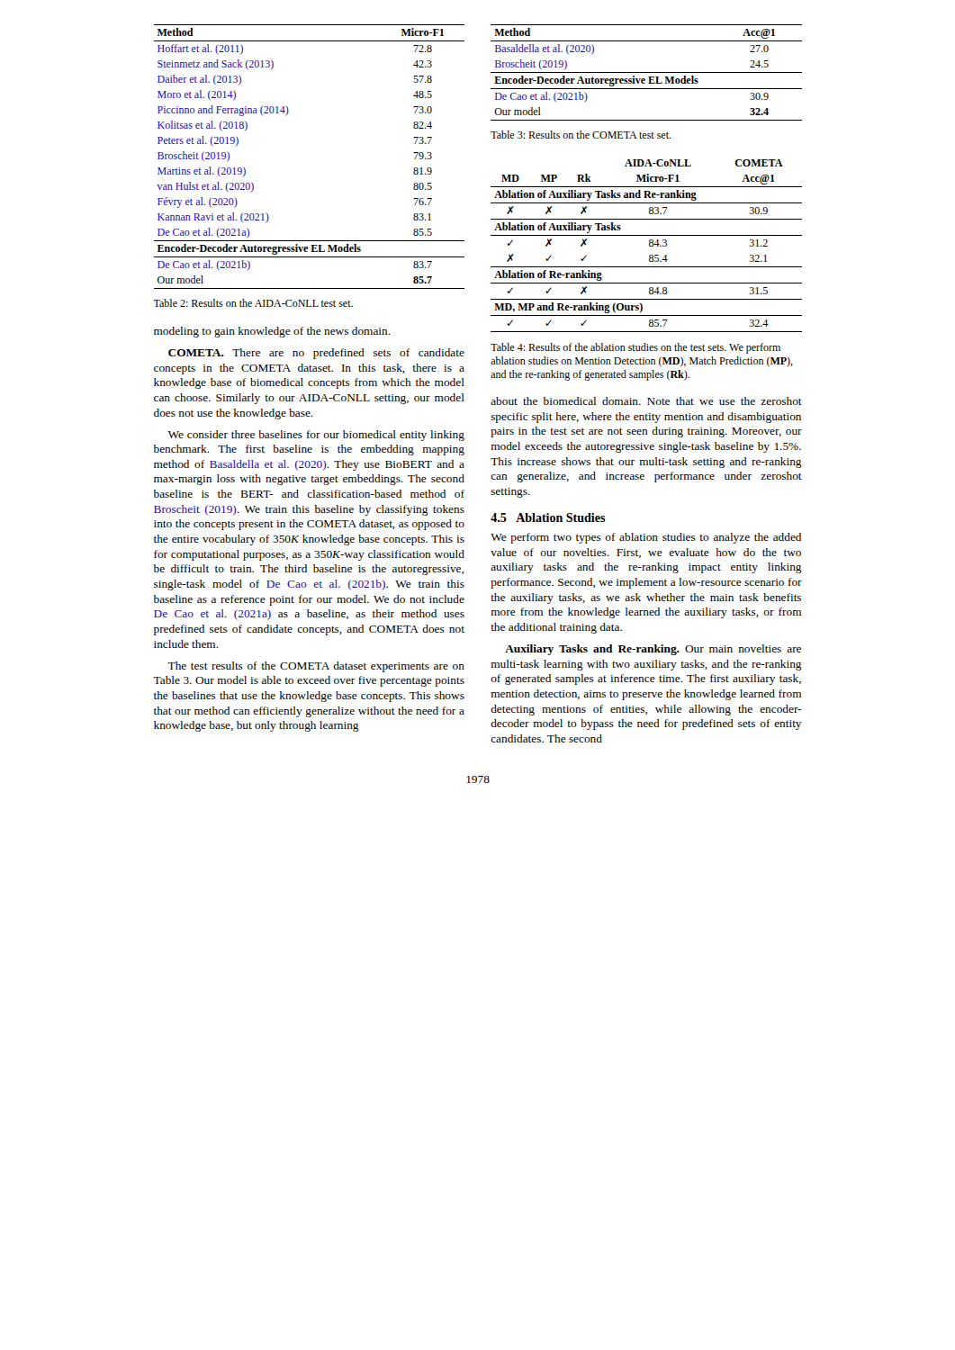| Method | Micro-F1 |
| --- | --- |
| Hoffart et al. (2011) | 72.8 |
| Steinmetz and Sack (2013) | 42.3 |
| Daiber et al. (2013) | 57.8 |
| Moro et al. (2014) | 48.5 |
| Piccinno and Ferragina (2014) | 73.0 |
| Kolitsas et al. (2018) | 82.4 |
| Peters et al. (2019) | 73.7 |
| Broscheit (2019) | 79.3 |
| Martins et al. (2019) | 81.9 |
| van Hulst et al. (2020) | 80.5 |
| Févry et al. (2020) | 76.7 |
| Kannan Ravi et al. (2021) | 83.1 |
| De Cao et al. (2021a) | 85.5 |
| Encoder-Decoder Autoregressive EL Models |
| De Cao et al. (2021b) | 83.7 |
| Our model | 85.7 |
Table 2: Results on the AIDA-CoNLL test set.
modeling to gain knowledge of the news domain.
COMETA. There are no predefined sets of candidate concepts in the COMETA dataset. In this task, there is a knowledge base of biomedical concepts from which the model can choose. Similarly to our AIDA-CoNLL setting, our model does not use the knowledge base.
We consider three baselines for our biomedical entity linking benchmark. The first baseline is the embedding mapping method of Basaldella et al. (2020). They use BioBERT and a max-margin loss with negative target embeddings. The second baseline is the BERT- and classification-based method of Broscheit (2019). We train this baseline by classifying tokens into the concepts present in the COMETA dataset, as opposed to the entire vocabulary of 350K knowledge base concepts. This is for computational purposes, as a 350K-way classification would be difficult to train. The third baseline is the autoregressive, single-task model of De Cao et al. (2021b). We train this baseline as a reference point for our model. We do not include De Cao et al. (2021a) as a baseline, as their method uses predefined sets of candidate concepts, and COMETA does not include them.
The test results of the COMETA dataset experiments are on Table 3. Our model is able to exceed over five percentage points the baselines that use the knowledge base concepts. This shows that our method can efficiently generalize without the need for a knowledge base, but only through learning
| Method | Acc@1 |
| --- | --- |
| Basaldella et al. (2020) | 27.0 |
| Broscheit (2019) | 24.5 |
| Encoder-Decoder Autoregressive EL Models |
| De Cao et al. (2021b) | 30.9 |
| Our model | 32.4 |
Table 3: Results on the COMETA test set.
| | AIDA-CoNLL | COMETA |
| --- | --- | --- |
| MD | MP | Rk | Micro-F1 | Acc@1 |
| Ablation of Auxiliary Tasks and Re-ranking |
| ✗ | ✗ | ✗ | 83.7 | 30.9 |
| Ablation of Auxiliary Tasks |
| ✓ | ✗ | ✗ | 84.3 | 31.2 |
| ✗ | ✓ | ✓ | 85.4 | 32.1 |
| Ablation of Re-ranking |
| ✓ | ✓ | ✗ | 84.8 | 31.5 |
| MD, MP and Re-ranking (Ours) |
| ✓ | ✓ | ✓ | 85.7 | 32.4 |
Table 4: Results of the ablation studies on the test sets. We perform ablation studies on Mention Detection (MD), Match Prediction (MP), and the re-ranking of generated samples (Rk).
about the biomedical domain. Note that we use the zeroshot specific split here, where the entity mention and disambiguation pairs in the test set are not seen during training. Moreover, our model exceeds the autoregressive single-task baseline by 1.5%. This increase shows that our multi-task setting and re-ranking can generalize, and increase performance under zeroshot settings.
4.5 Ablation Studies
We perform two types of ablation studies to analyze the added value of our novelties. First, we evaluate how do the two auxiliary tasks and the re-ranking impact entity linking performance. Second, we implement a low-resource scenario for the auxiliary tasks, as we ask whether the main task benefits more from the knowledge learned the auxiliary tasks, or from the additional training data.
Auxiliary Tasks and Re-ranking. Our main novelties are multi-task learning with two auxiliary tasks, and the re-ranking of generated samples at inference time. The first auxiliary task, mention detection, aims to preserve the knowledge learned from detecting mentions of entities, while allowing the encoder-decoder model to bypass the need for predefined sets of entity candidates. The second
1978